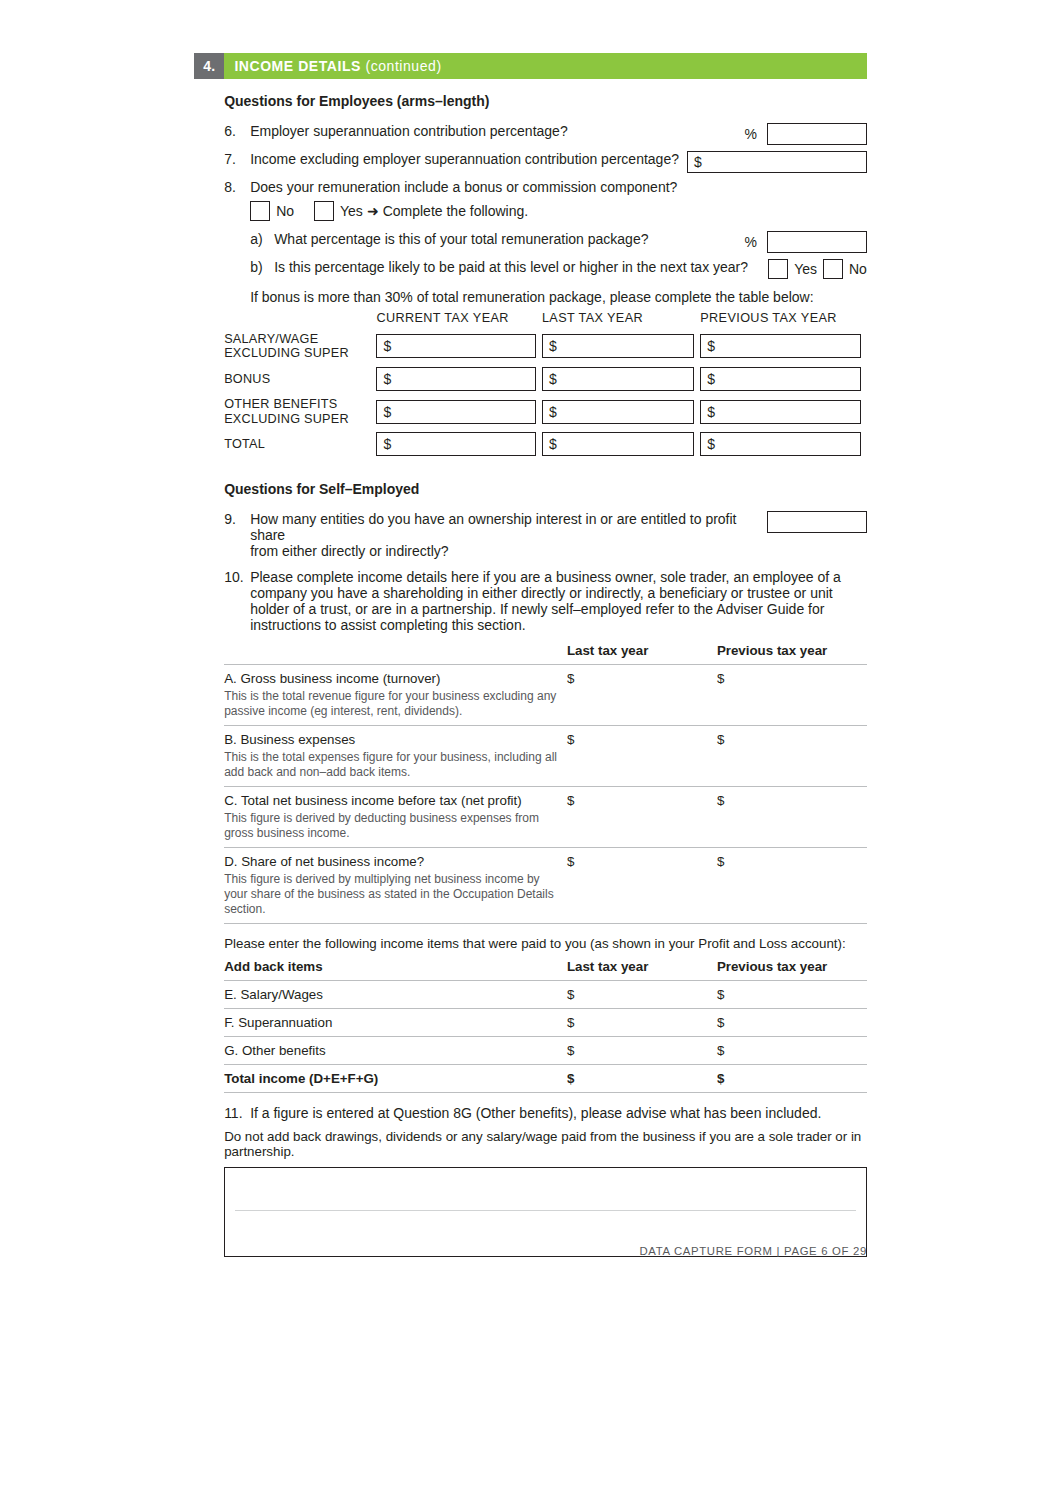4.
INCOME DETAILS (continued)
Questions for Employees (arms–length)
6.
Employer superannuation contribution percentage?
%
7.
Income excluding employer superannuation contribution percentage?
$
8.
Does your remuneration include a bonus or commission component?
No Yes ➜ Complete the following.
a)
What percentage is this of your total remuneration package?
%
b)
Is this percentage likely to be paid at this level or higher in the next tax year?
Yes No
If bonus is more than 30% of total remuneration package, please complete the table below:
| | CURRENT TAX YEAR | LAST TAX YEAR | PREVIOUS TAX YEAR |
| --- | --- | --- | --- |
| SALARY/WAGE EXCLUDING SUPER | $ | $ | $ |
| BONUS | $ | $ | $ |
| OTHER BENEFITS EXCLUDING SUPER | $ | $ | $ |
| TOTAL | $ | $ | $ |
Questions for Self–Employed
9.
How many entities do you have an ownership interest in or are entitled to profit share
from either directly or indirectly?
10.
Please complete income details here if you are a business owner, sole trader, an employee of a company you have a shareholding in either directly or indirectly, a beneficiary or trustee or unit holder of a trust, or are in a partnership. If newly self–employed refer to the Adviser Guide for instructions to assist completing this section.
| | Last tax year | Previous tax year |
| --- | --- | --- |
| A. Gross business income (turnover) This is the total revenue figure for your business excluding any passive income (eg interest, rent, dividends). | $ | $ |
| B. Business expenses This is the total expenses figure for your business, including all add back and non–add back items. | $ | $ |
| C. Total net business income before tax (net profit) This figure is derived by deducting business expenses from gross business income. | $ | $ |
| D. Share of net business income? This figure is derived by multiplying net business income by your share of the business as stated in the Occupation Details section. | $ | $ |
Please enter the following income items that were paid to you (as shown in your Profit and Loss account):
| Add back items | Last tax year | Previous tax year |
| --- | --- | --- |
| E. Salary/Wages | $ | $ |
| F. Superannuation | $ | $ |
| G. Other benefits | $ | $ |
| Total income (D+E+F+G) | $ | $ |
11. If a figure is entered at Question 8G (Other benefits), please advise what has been included.
Do not add back drawings, dividends or any salary/wage paid from the business if you are a sole trader or in partnership.
Data Capture Form | Page 6 of 29